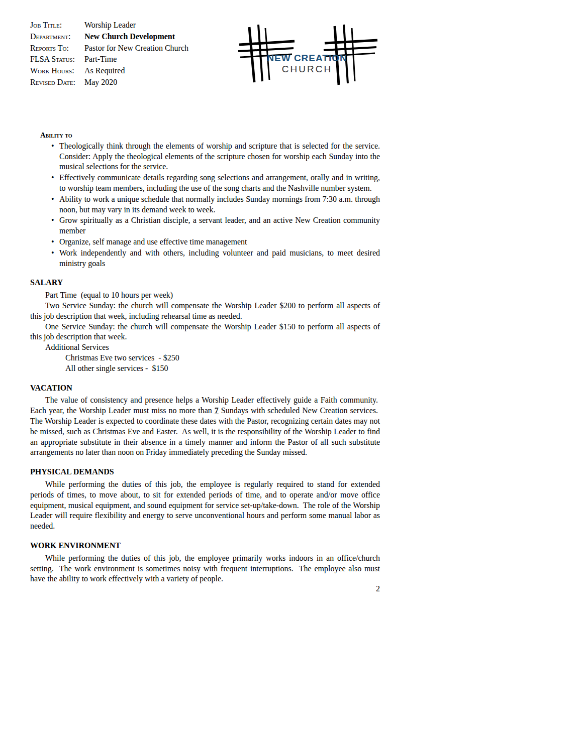| Job Title: | Worship Leader |
| Department: | New Church Development |
| Reports To: | Pastor for New Creation Church |
| FLSA Status: | Part-Time |
| Work Hours: | As Required |
| Revised Date: | May 2020 |
NEW CREATION CHURCH
Ability to
Theologically think through the elements of worship and scripture that is selected for the service. Consider: Apply the theological elements of the scripture chosen for worship each Sunday into the musical selections for the service.
Effectively communicate details regarding song selections and arrangement, orally and in writing, to worship team members, including the use of the song charts and the Nashville number system.
Ability to work a unique schedule that normally includes Sunday mornings from 7:30 a.m. through noon, but may vary in its demand week to week.
Grow spiritually as a Christian disciple, a servant leader, and an active New Creation community member
Organize, self manage and use effective time management
Work independently and with others, including volunteer and paid musicians, to meet desired ministry goals
SALARY
Part Time (equal to 10 hours per week)
Two Service Sunday: the church will compensate the Worship Leader $200 to perform all aspects of this job description that week, including rehearsal time as needed.
One Service Sunday: the church will compensate the Worship Leader $150 to perform all aspects of this job description that week.
Additional Services
Christmas Eve two services - $250
All other single services - $150
VACATION
The value of consistency and presence helps a Worship Leader effectively guide a Faith community. Each year, the Worship Leader must miss no more than 7 Sundays with scheduled New Creation services. The Worship Leader is expected to coordinate these dates with the Pastor, recognizing certain dates may not be missed, such as Christmas Eve and Easter. As well, it is the responsibility of the Worship Leader to find an appropriate substitute in their absence in a timely manner and inform the Pastor of all such substitute arrangements no later than noon on Friday immediately preceding the Sunday missed.
PHYSICAL DEMANDS
While performing the duties of this job, the employee is regularly required to stand for extended periods of times, to move about, to sit for extended periods of time, and to operate and/or move office equipment, musical equipment, and sound equipment for service set-up/take-down. The role of the Worship Leader will require flexibility and energy to serve unconventional hours and perform some manual labor as needed.
WORK ENVIRONMENT
While performing the duties of this job, the employee primarily works indoors in an office/church setting. The work environment is sometimes noisy with frequent interruptions. The employee also must have the ability to work effectively with a variety of people.
2